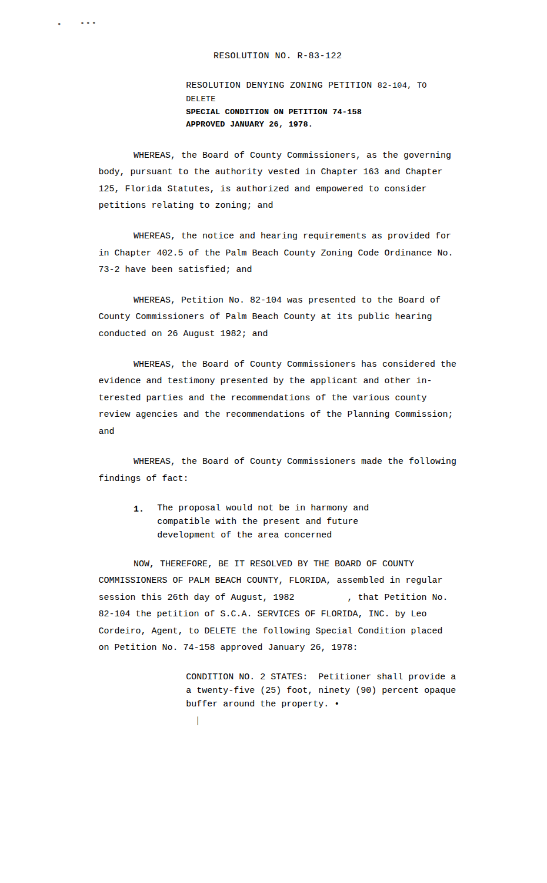• •••
RESOLUTION NO. R-83-122
RESOLUTION DENYING ZONING PETITION 82-104, TO DELETE
SPECIAL CONDITION ON PETITION 74-158
APPROVED JANUARY 26, 1978.
WHEREAS, the Board of County Commissioners, as the governing body, pursuant to the authority vested in Chapter 163 and Chapter 125, Florida Statutes, is authorized and empowered to consider petitions relating to zoning; and
WHEREAS, the notice and hearing requirements as provided for in Chapter 402.5 of the Palm Beach County Zoning Code Ordinance No. 73-2 have been satisfied; and
WHEREAS, Petition No. 82-104 was presented to the Board of County Commissioners of Palm Beach County at its public hearing conducted on 26 August 1982; and
WHEREAS, the Board of County Commissioners has considered the evidence and testimony presented by the applicant and other in- terested parties and the recommendations of the various county review agencies and the recommendations of the Planning Commission; and
WHEREAS, the Board of County Commissioners made the following findings of fact:
1.
The proposal would not be in harmony and
compatible with the present and future
development of the area concerned
NOW, THEREFORE, BE IT RESOLVED BY THE BOARD OF COUNTY COMMISSIONERS OF PALM BEACH COUNTY, FLORIDA, assembled in regular session this 26th day of August, 1982 , that Petition No. 82-104 the petition of S.C.A. SERVICES OF FLORIDA, INC. by Leo Cordeiro, Agent, to DELETE the following Special Condition placed on Petition No. 74-158 approved January 26, 1978:
CONDITION NO. 2 STATES: Petitioner shall provide a
a twenty-five (25) foot, ninety (90) percent opaque
buffer around the property. •
│